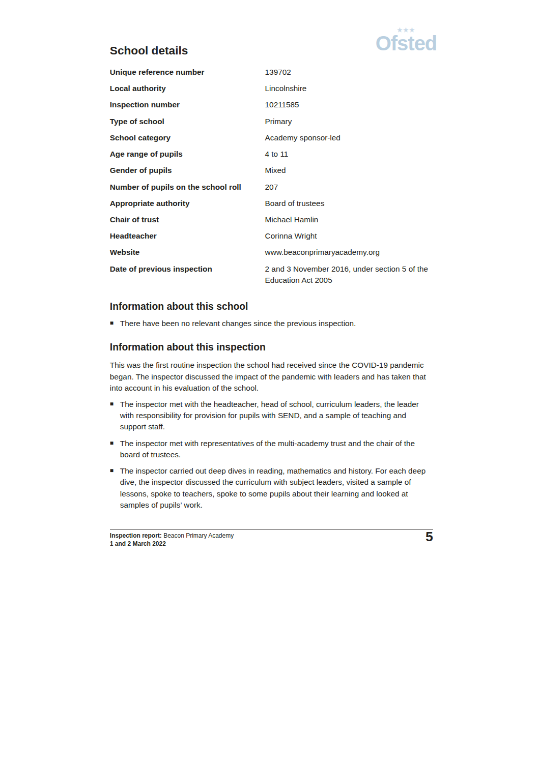★★★
Ofsted
School details
| Unique reference number | 139702 |
| Local authority | Lincolnshire |
| Inspection number | 10211585 |
| Type of school | Primary |
| School category | Academy sponsor-led |
| Age range of pupils | 4 to 11 |
| Gender of pupils | Mixed |
| Number of pupils on the school roll | 207 |
| Appropriate authority | Board of trustees |
| Chair of trust | Michael Hamlin |
| Headteacher | Corinna Wright |
| Website | www.beaconprimaryacademy.org |
| Date of previous inspection | 2 and 3 November 2016, under section 5 of the Education Act 2005 |
Information about this school
There have been no relevant changes since the previous inspection.
Information about this inspection
This was the first routine inspection the school had received since the COVID-19 pandemic began. The inspector discussed the impact of the pandemic with leaders and has taken that into account in his evaluation of the school.
The inspector met with the headteacher, head of school, curriculum leaders, the leader with responsibility for provision for pupils with SEND, and a sample of teaching and support staff.
The inspector met with representatives of the multi-academy trust and the chair of the board of trustees.
The inspector carried out deep dives in reading, mathematics and history. For each deep dive, the inspector discussed the curriculum with subject leaders, visited a sample of lessons, spoke to teachers, spoke to some pupils about their learning and looked at samples of pupils’ work.
Inspection report: Beacon Primary Academy
1 and 2 March 2022
5